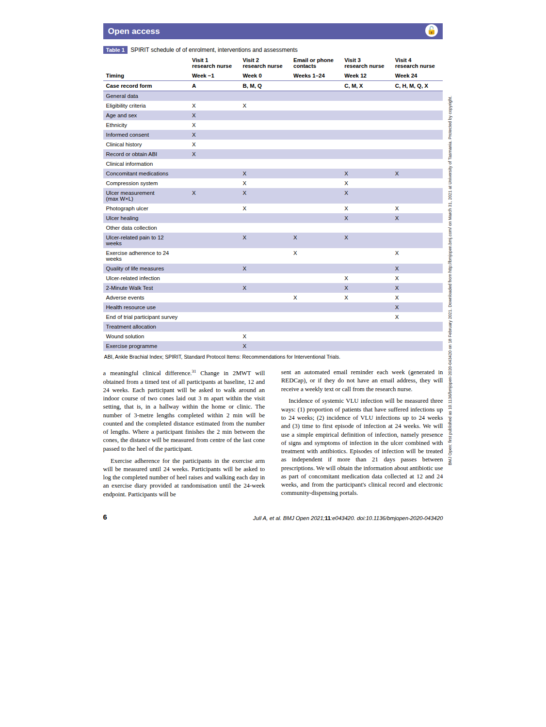BMJ Open: first published as 10.1136/bmjopen-2020-043420 on 18 February 2021. Downloaded from http://bmjopen.bmj.com/ on March 31, 2021 at University of Tasmania. Protected by copyright.
Open access 🔓
Table 1 SPIRIT schedule of of enrolment, interventions and assessments
| | Visit 1 research nurse | Visit 2 research nurse | Email or phone contacts | Visit 3 research nurse | Visit 4 research nurse |
| --- | --- | --- | --- | --- | --- |
| Timing | Week −1 | Week 0 | Weeks 1–24 | Week 12 | Week 24 |
| Case record form | A | B, M, Q | | C, M, X | C, H, M, Q, X |
| General data |
| Eligibility criteria | X | X | | | |
| Age and sex | X | | | | |
| Ethnicity | X | | | | |
| Informed consent | X | | | | |
| Clinical history | X | | | | |
| Record or obtain ABI | X | | | | |
| Clinical information |
| Concomitant medications | | X | | X | X |
| Compression system | | X | | X | |
| Ulcer measurement (max W×L) | X | X | | X | |
| Photograph ulcer | | X | | X | X |
| Ulcer healing | | | | X | X |
| Other data collection |
| Ulcer-related pain to 12 weeks | | X | X | X | |
| Exercise adherence to 24 weeks | | | X | | X |
| Quality of life measures | | X | | | X |
| Ulcer-related infection | | | | X | X |
| 2-Minute Walk Test | | X | | X | X |
| Adverse events | | | X | X | X |
| Health resource use | | | | | X |
| End of trial participant survey | | | | | X |
| Treatment allocation |
| Wound solution | | X | | | |
| Exercise programme | | X | | | |
ABI, Ankle Brachial Index; SPIRIT, Standard Protocol Items: Recommendations for Interventional Trials.
a meaningful clinical difference.31 Change in 2MWT will obtained from a timed test of all participants at baseline, 12 and 24 weeks. Each participant will be asked to walk around an indoor course of two cones laid out 3 m apart within the visit setting, that is, in a hallway within the home or clinic. The number of 3-metre lengths completed within 2 min will be counted and the completed distance estimated from the number of lengths. Where a participant finishes the 2 min between the cones, the distance will be measured from centre of the last cone passed to the heel of the participant.
Exercise adherence for the participants in the exercise arm will be measured until 24 weeks. Participants will be asked to log the completed number of heel raises and walking each day in an exercise diary provided at randomisation until the 24-week endpoint. Participants will be
sent an automated email reminder each week (generated in REDCap), or if they do not have an email address, they will receive a weekly text or call from the research nurse.
Incidence of systemic VLU infection will be measured three ways: (1) proportion of patients that have suffered infections up to 24 weeks; (2) incidence of VLU infections up to 24 weeks and (3) time to first episode of infection at 24 weeks. We will use a simple empirical definition of infection, namely presence of signs and symptoms of infection in the ulcer combined with treatment with antibiotics. Episodes of infection will be treated as independent if more than 21 days passes between prescriptions. We will obtain the information about antibiotic use as part of concomitant medication data collected at 12 and 24 weeks, and from the participant's clinical record and electronic community-dispensing portals.
6
Jull A, et al. BMJ Open 2021;11:e043420. doi:10.1136/bmjopen-2020-043420